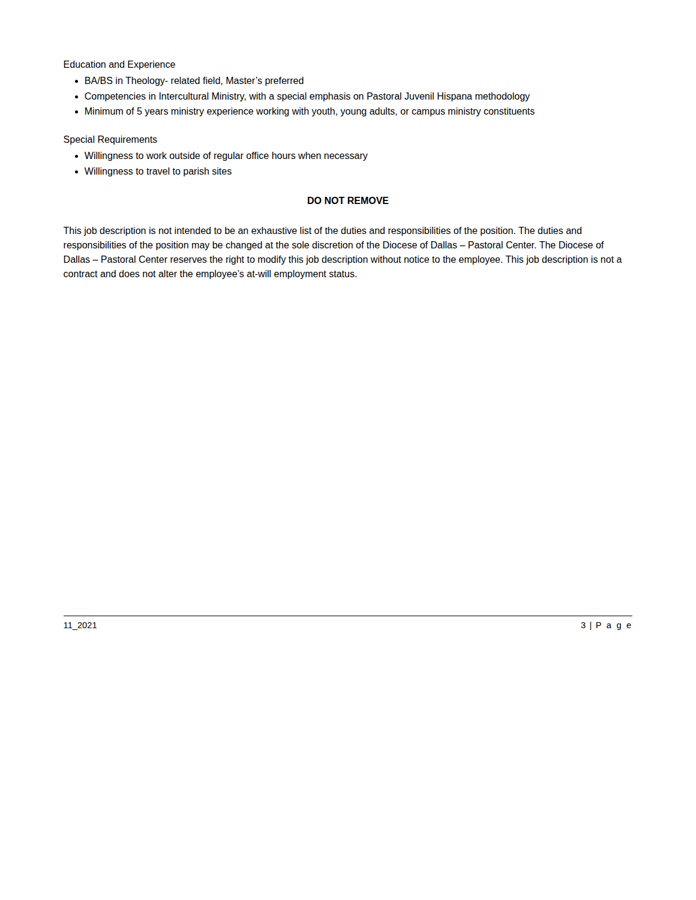Education and Experience
BA/BS in Theology- related field, Master’s preferred
Competencies in Intercultural Ministry, with a special emphasis on Pastoral Juvenil Hispana methodology
Minimum of 5 years ministry experience working with youth, young adults, or campus ministry constituents
Special Requirements
Willingness to work outside of regular office hours when necessary
Willingness to travel to parish sites
DO NOT REMOVE
This job description is not intended to be an exhaustive list of the duties and responsibilities of the position. The duties and responsibilities of the position may be changed at the sole discretion of the Diocese of Dallas – Pastoral Center. The Diocese of Dallas – Pastoral Center reserves the right to modify this job description without notice to the employee. This job description is not a contract and does not alter the employee’s at-will employment status.
11_2021 3 | P a g e